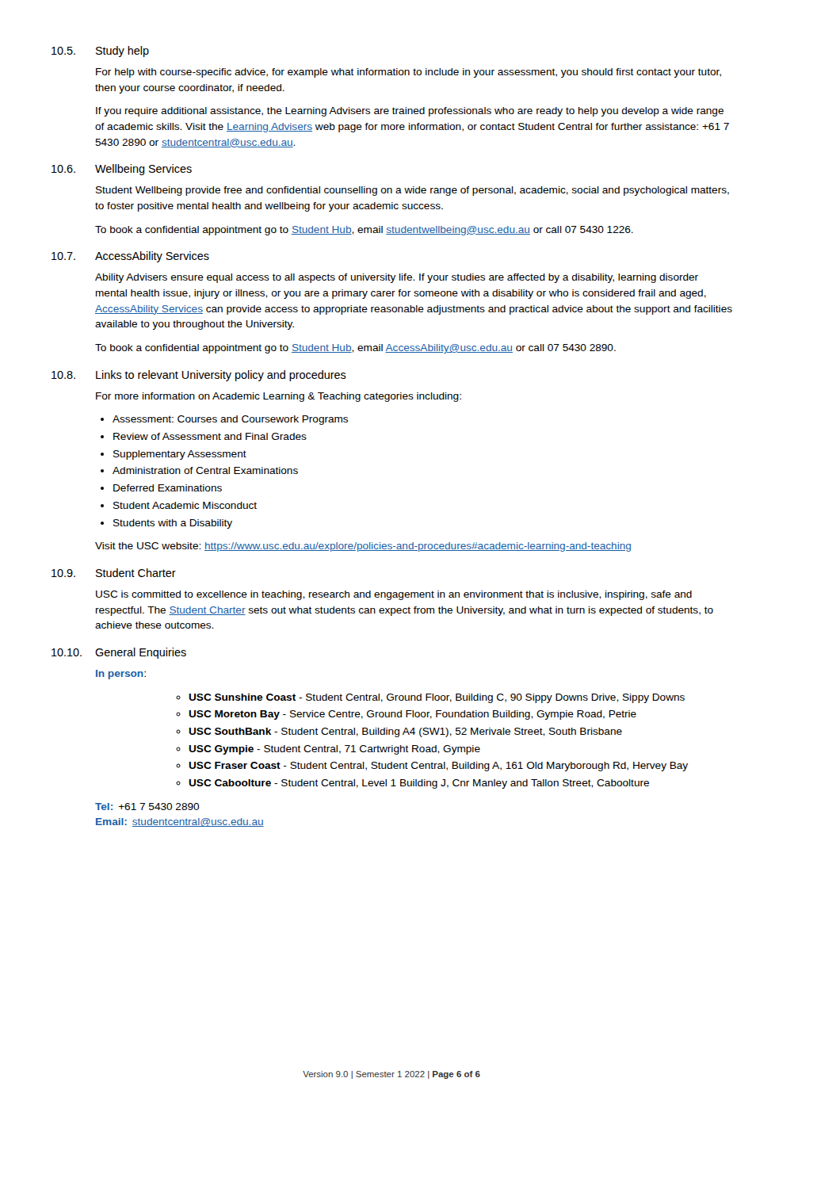10.5. Study help
For help with course-specific advice, for example what information to include in your assessment, you should first contact your tutor, then your course coordinator, if needed.
If you require additional assistance, the Learning Advisers are trained professionals who are ready to help you develop a wide range of academic skills. Visit the Learning Advisers web page for more information, or contact Student Central for further assistance: +61 7 5430 2890 or studentcentral@usc.edu.au.
10.6. Wellbeing Services
Student Wellbeing provide free and confidential counselling on a wide range of personal, academic, social and psychological matters, to foster positive mental health and wellbeing for your academic success.
To book a confidential appointment go to Student Hub, email studentwellbeing@usc.edu.au or call 07 5430 1226.
10.7. AccessAbility Services
Ability Advisers ensure equal access to all aspects of university life. If your studies are affected by a disability, learning disorder mental health issue, injury or illness, or you are a primary carer for someone with a disability or who is considered frail and aged, AccessAbility Services can provide access to appropriate reasonable adjustments and practical advice about the support and facilities available to you throughout the University.
To book a confidential appointment go to Student Hub, email AccessAbility@usc.edu.au or call 07 5430 2890.
10.8. Links to relevant University policy and procedures
For more information on Academic Learning & Teaching categories including:
Assessment: Courses and Coursework Programs
Review of Assessment and Final Grades
Supplementary Assessment
Administration of Central Examinations
Deferred Examinations
Student Academic Misconduct
Students with a Disability
Visit the USC website: https://www.usc.edu.au/explore/policies-and-procedures#academic-learning-and-teaching
10.9. Student Charter
USC is committed to excellence in teaching, research and engagement in an environment that is inclusive, inspiring, safe and respectful. The Student Charter sets out what students can expect from the University, and what in turn is expected of students, to achieve these outcomes.
10.10. General Enquiries
In person:
USC Sunshine Coast - Student Central, Ground Floor, Building C, 90 Sippy Downs Drive, Sippy Downs
USC Moreton Bay - Service Centre, Ground Floor, Foundation Building, Gympie Road, Petrie
USC SouthBank - Student Central, Building A4 (SW1), 52 Merivale Street, South Brisbane
USC Gympie - Student Central, 71 Cartwright Road, Gympie
USC Fraser Coast - Student Central, Student Central, Building A, 161 Old Maryborough Rd, Hervey Bay
USC Caboolture - Student Central, Level 1 Building J, Cnr Manley and Tallon Street, Caboolture
Tel:+61 7 5430 2890
Email: studentcentral@usc.edu.au
Version 9.0 | Semester 1 2022 | Page 6 of 6